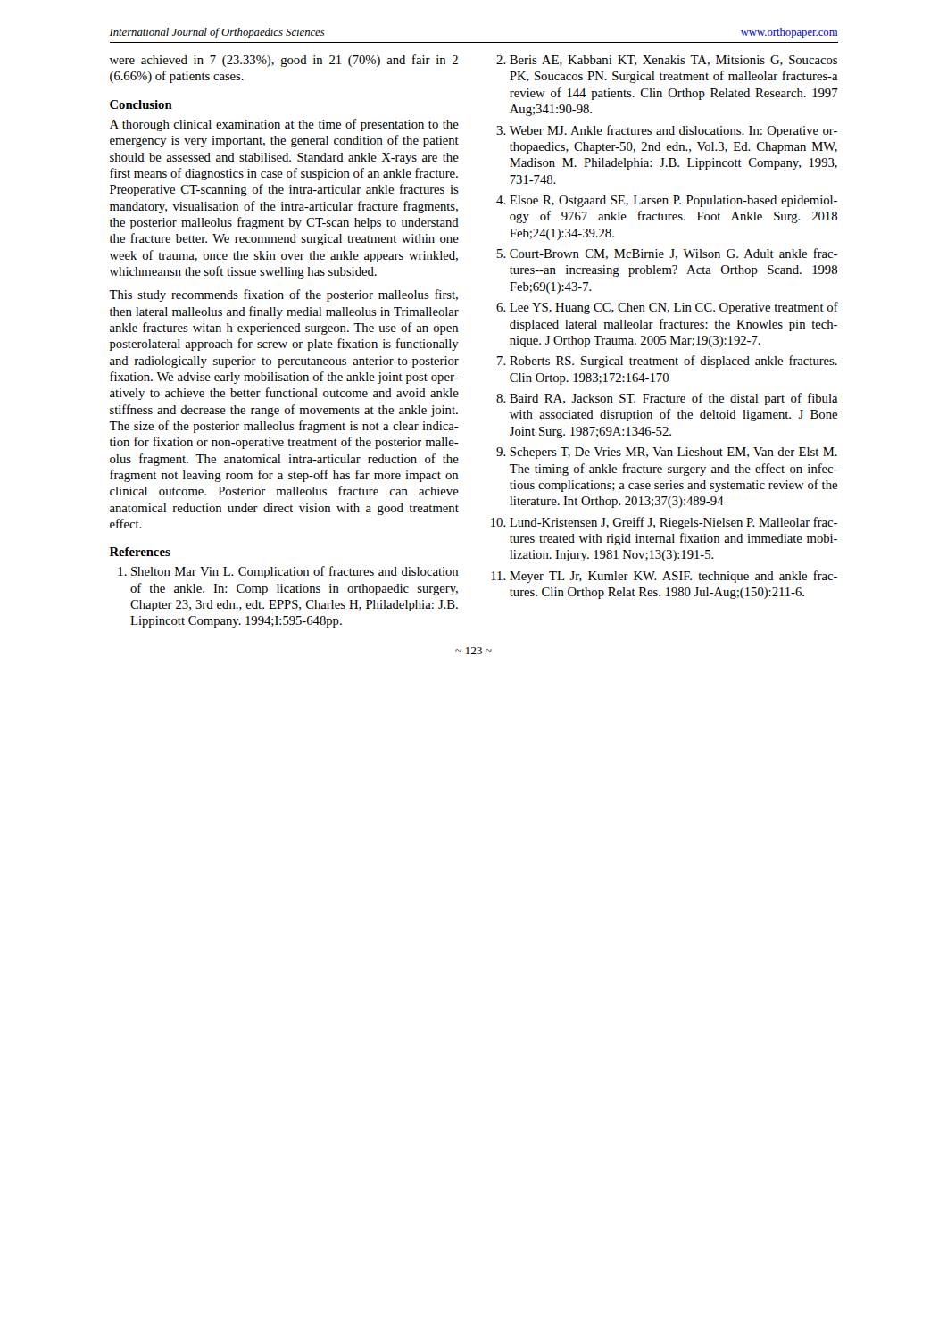International Journal of Orthopaedics Sciences www.orthopaper.com
were achieved in 7 (23.33%), good in 21 (70%) and fair in 2 (6.66%) of patients cases.
Conclusion
A thorough clinical examination at the time of presentation to the emergency is very important, the general condition of the patient should be assessed and stabilised. Standard ankle X-rays are the first means of diagnostics in case of suspicion of an ankle fracture. Preoperative CT-scanning of the intra-articular ankle fractures is mandatory, visualisation of the intra-articular fracture fragments, the posterior malleolus fragment by CT-scan helps to understand the fracture better. We recommend surgical treatment within one week of trauma, once the skin over the ankle appears wrinkled, whichmeansn the soft tissue swelling has subsided.
This study recommends fixation of the posterior malleolus first, then lateral malleolus and finally medial malleolus in Trimalleolar ankle fractures witan h experienced surgeon. The use of an open posterolateral approach for screw or plate fixation is functionally and radiologically superior to percutaneous anterior-to-posterior fixation. We advise early mobilisation of the ankle joint post operatively to achieve the better functional outcome and avoid ankle stiffness and decrease the range of movements at the ankle joint. The size of the posterior malleolus fragment is not a clear indication for fixation or non-operative treatment of the posterior malleolus fragment. The anatomical intra-articular reduction of the fragment not leaving room for a step-off has far more impact on clinical outcome. Posterior malleolus fracture can achieve anatomical reduction under direct vision with a good treatment effect.
References
Shelton Mar Vin L. Complication of fractures and dislocation of the ankle. In: Comp lications in orthopaedic surgery, Chapter 23, 3rd edn., edt. EPPS, Charles H, Philadelphia: J.B. Lippincott Company. 1994;I:595-648pp.
Beris AE, Kabbani KT, Xenakis TA, Mitsionis G, Soucacos PK, Soucacos PN. Surgical treatment of malleolar fractures-a review of 144 patients. Clin Orthop Related Research. 1997 Aug;341:90-98.
Weber MJ. Ankle fractures and dislocations. In: Operative orthopaedics, Chapter-50, 2nd edn., Vol.3, Ed. Chapman MW, Madison M. Philadelphia: J.B. Lippincott Company, 1993, 731-748.
Elsoe R, Ostgaard SE, Larsen P. Population-based epidemiology of 9767 ankle fractures. Foot Ankle Surg. 2018 Feb;24(1):34-39.28.
Court-Brown CM, McBirnie J, Wilson G. Adult ankle fractures--an increasing problem? Acta Orthop Scand. 1998 Feb;69(1):43-7.
Lee YS, Huang CC, Chen CN, Lin CC. Operative treatment of displaced lateral malleolar fractures: the Knowles pin technique. J Orthop Trauma. 2005 Mar;19(3):192-7.
Roberts RS. Surgical treatment of displaced ankle fractures. Clin Ortop. 1983;172:164-170
Baird RA, Jackson ST. Fracture of the distal part of fibula with associated disruption of the deltoid ligament. J Bone Joint Surg. 1987;69A:1346-52.
Schepers T, De Vries MR, Van Lieshout EM, Van der Elst M. The timing of ankle fracture surgery and the effect on infectious complications; a case series and systematic review of the literature. Int Orthop. 2013;37(3):489-94
Lund-Kristensen J, Greiff J, Riegels-Nielsen P. Malleolar fractures treated with rigid internal fixation and immediate mobilization. Injury. 1981 Nov;13(3):191-5.
Meyer TL Jr, Kumler KW. ASIF. technique and ankle fractures. Clin Orthop Relat Res. 1980 Jul-Aug;(150):211-6.
~ 123 ~